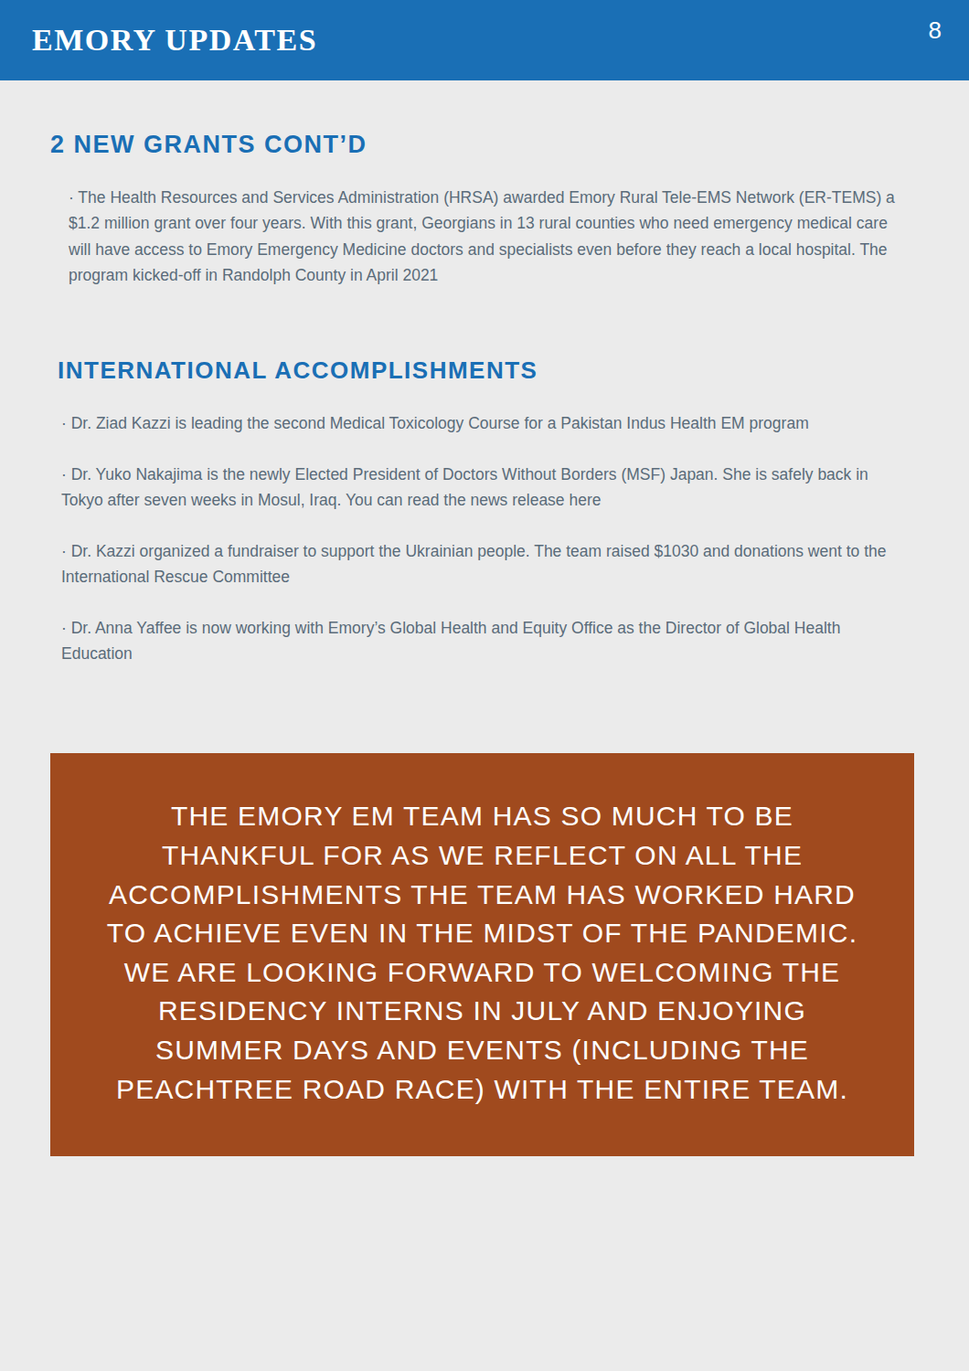Emory Updates
8
2 New Grants Cont’d
· The Health Resources and Services Administration (HRSA) awarded Emory Rural Tele-EMS Network (ER-TEMS) a $1.2 million grant over four years. With this grant, Georgians in 13 rural counties who need emergency medical care will have access to Emory Emergency Medicine doctors and specialists even before they reach a local hospital. The program kicked-off in Randolph County in April 2021
International Accomplishments
· Dr. Ziad Kazzi is leading the second Medical Toxicology Course for a Pakistan Indus Health EM program
· Dr. Yuko Nakajima is the newly Elected President of Doctors Without Borders (MSF) Japan. She is safely back in Tokyo after seven weeks in Mosul, Iraq. You can read the news release here
· Dr. Kazzi organized a fundraiser to support the Ukrainian people. The team raised $1030 and donations went to the International Rescue Committee
· Dr. Anna Yaffee is now working with Emory’s Global Health and Equity Office as the Director of Global Health Education
The Emory EM team has so much to be thankful for as we reflect on all the accomplishments the team has worked hard to achieve even in the midst of the pandemic. We are looking forward to welcoming the residency interns in July and enjoying summer days and events (including the Peachtree Road Race) with the entire team.